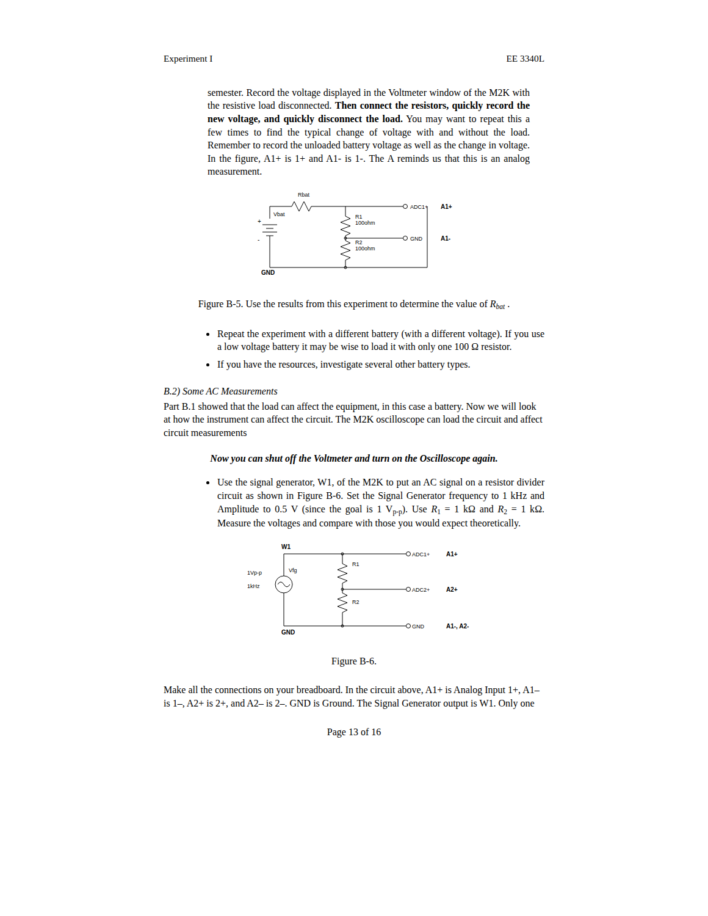Experiment I
EE 3340L
semester. Record the voltage displayed in the Voltmeter window of the M2K with the resistive load disconnected. Then connect the resistors, quickly record the new voltage, and quickly disconnect the load. You may want to repeat this a few times to find the typical change of voltage with and without the load. Remember to record the unloaded battery voltage as well as the change in voltage. In the figure, A1+ is 1+ and A1- is 1-. The A reminds us that this is an analog measurement.
Rbat Vbat + - GND R1 100ohm R2 100ohm ADC1+ A1+ GND A1-
Figure B-5. Use the results from this experiment to determine the value of Rbat .
Repeat the experiment with a different battery (with a different voltage). If you use a low voltage battery it may be wise to load it with only one 100 Ω resistor.
If you have the resources, investigate several other battery types.
B.2) Some AC Measurements
Part B.1 showed that the load can affect the equipment, in this case a battery. Now we will look at how the instrument can affect the circuit. The M2K oscilloscope can load the circuit and affect circuit measurements
Now you can shut off the Voltmeter and turn on the Oscilloscope again.
Use the signal generator, W1, of the M2K to put an AC signal on a resistor divider circuit as shown in Figure B-6. Set the Signal Generator frequency to 1 kHz and Amplitude to 0.5 V (since the goal is 1 Vp-p). Use R1 = 1 kΩ and R2 = 1 kΩ. Measure the voltages and compare with those you would expect theoretically.
W1 Vfg 1Vp-p 1kHz GND R1 R2 ADC1+ A1+ ADC2+ A2+ GND A1-, A2-
Figure B-6.
Make all the connections on your breadboard. In the circuit above, A1+ is Analog Input 1+, A1– is 1–, A2+ is 2+, and A2– is 2–. GND is Ground. The Signal Generator output is W1. Only one
Page 13 of 16